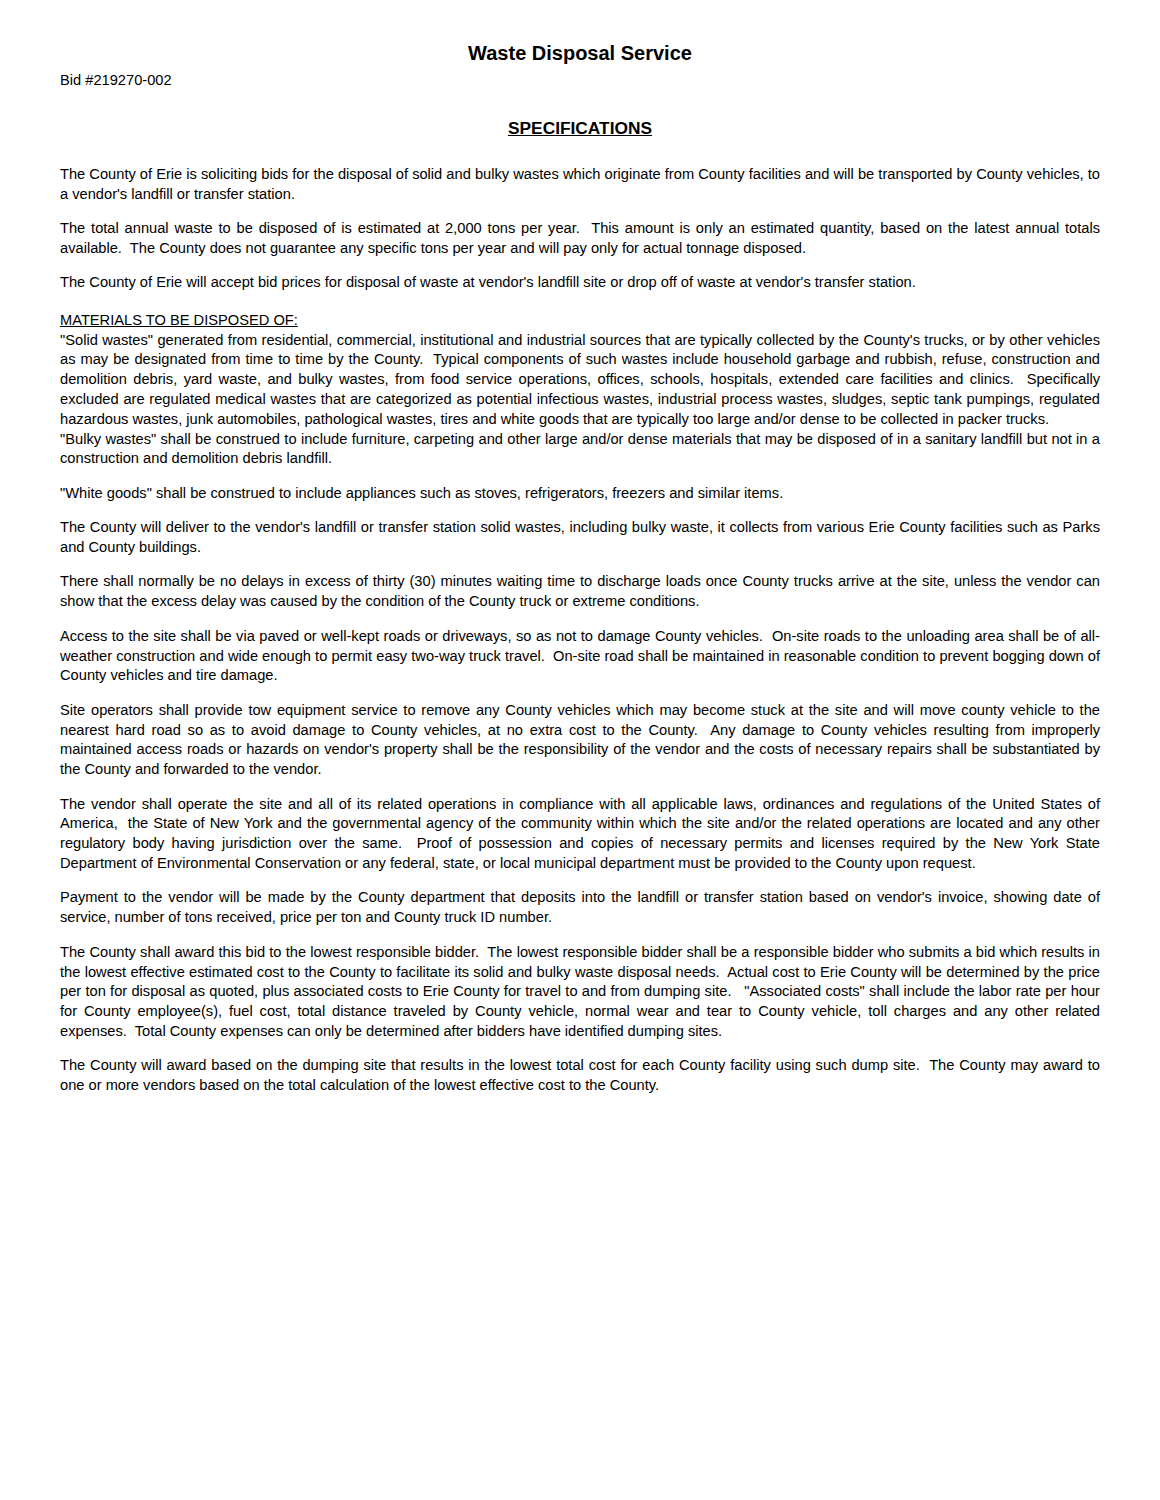Waste Disposal Service
Bid #219270-002
SPECIFICATIONS
The County of Erie is soliciting bids for the disposal of solid and bulky wastes which originate from County facilities and will be transported by County vehicles, to a vendor's landfill or transfer station.
The total annual waste to be disposed of is estimated at 2,000 tons per year. This amount is only an estimated quantity, based on the latest annual totals available. The County does not guarantee any specific tons per year and will pay only for actual tonnage disposed.
The County of Erie will accept bid prices for disposal of waste at vendor's landfill site or drop off of waste at vendor's transfer station.
MATERIALS TO BE DISPOSED OF:
"Solid wastes" generated from residential, commercial, institutional and industrial sources that are typically collected by the County's trucks, or by other vehicles as may be designated from time to time by the County. Typical components of such wastes include household garbage and rubbish, refuse, construction and demolition debris, yard waste, and bulky wastes, from food service operations, offices, schools, hospitals, extended care facilities and clinics. Specifically excluded are regulated medical wastes that are categorized as potential infectious wastes, industrial process wastes, sludges, septic tank pumpings, regulated hazardous wastes, junk automobiles, pathological wastes, tires and white goods that are typically too large and/or dense to be collected in packer trucks.
"Bulky wastes" shall be construed to include furniture, carpeting and other large and/or dense materials that may be disposed of in a sanitary landfill but not in a construction and demolition debris landfill.
"White goods" shall be construed to include appliances such as stoves, refrigerators, freezers and similar items.
The County will deliver to the vendor's landfill or transfer station solid wastes, including bulky waste, it collects from various Erie County facilities such as Parks and County buildings.
There shall normally be no delays in excess of thirty (30) minutes waiting time to discharge loads once County trucks arrive at the site, unless the vendor can show that the excess delay was caused by the condition of the County truck or extreme conditions.
Access to the site shall be via paved or well-kept roads or driveways, so as not to damage County vehicles. On-site roads to the unloading area shall be of all-weather construction and wide enough to permit easy two-way truck travel. On-site road shall be maintained in reasonable condition to prevent bogging down of County vehicles and tire damage.
Site operators shall provide tow equipment service to remove any County vehicles which may become stuck at the site and will move county vehicle to the nearest hard road so as to avoid damage to County vehicles, at no extra cost to the County. Any damage to County vehicles resulting from improperly maintained access roads or hazards on vendor's property shall be the responsibility of the vendor and the costs of necessary repairs shall be substantiated by the County and forwarded to the vendor.
The vendor shall operate the site and all of its related operations in compliance with all applicable laws, ordinances and regulations of the United States of America, the State of New York and the governmental agency of the community within which the site and/or the related operations are located and any other regulatory body having jurisdiction over the same. Proof of possession and copies of necessary permits and licenses required by the New York State Department of Environmental Conservation or any federal, state, or local municipal department must be provided to the County upon request.
Payment to the vendor will be made by the County department that deposits into the landfill or transfer station based on vendor's invoice, showing date of service, number of tons received, price per ton and County truck ID number.
The County shall award this bid to the lowest responsible bidder. The lowest responsible bidder shall be a responsible bidder who submits a bid which results in the lowest effective estimated cost to the County to facilitate its solid and bulky waste disposal needs. Actual cost to Erie County will be determined by the price per ton for disposal as quoted, plus associated costs to Erie County for travel to and from dumping site. "Associated costs" shall include the labor rate per hour for County employee(s), fuel cost, total distance traveled by County vehicle, normal wear and tear to County vehicle, toll charges and any other related expenses. Total County expenses can only be determined after bidders have identified dumping sites.
The County will award based on the dumping site that results in the lowest total cost for each County facility using such dump site. The County may award to one or more vendors based on the total calculation of the lowest effective cost to the County.